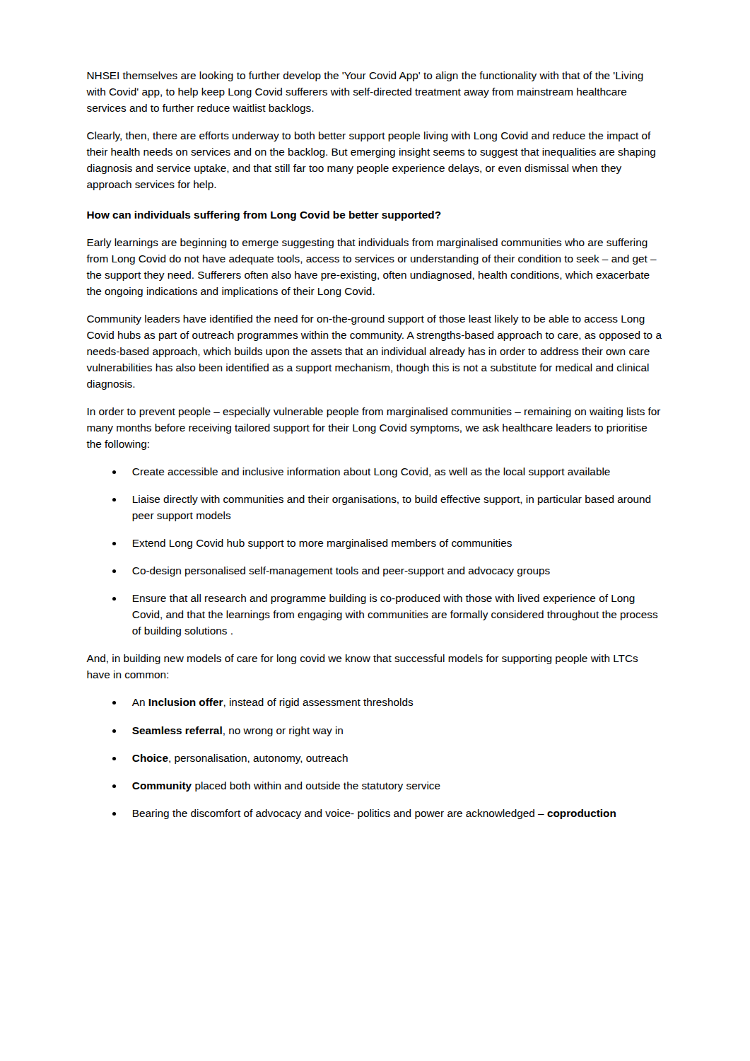NHSEI themselves are looking to further develop the 'Your Covid App' to align the functionality with that of the 'Living with Covid' app, to help keep Long Covid sufferers with self-directed treatment away from mainstream healthcare services and to further reduce waitlist backlogs.
Clearly, then, there are efforts underway to both better support people living with Long Covid and reduce the impact of their health needs on services and on the backlog. But emerging insight seems to suggest that inequalities are shaping diagnosis and service uptake, and that still far too many people experience delays, or even dismissal when they approach services for help.
How can individuals suffering from Long Covid be better supported?
Early learnings are beginning to emerge suggesting that individuals from marginalised communities who are suffering from Long Covid do not have adequate tools, access to services or understanding of their condition to seek – and get – the support they need. Sufferers often also have pre-existing, often undiagnosed, health conditions, which exacerbate the ongoing indications and implications of their Long Covid.
Community leaders have identified the need for on-the-ground support of those least likely to be able to access Long Covid hubs as part of outreach programmes within the community. A strengths-based approach to care, as opposed to a needs-based approach, which builds upon the assets that an individual already has in order to address their own care vulnerabilities has also been identified as a support mechanism, though this is not a substitute for medical and clinical diagnosis.
In order to prevent people – especially vulnerable people from marginalised communities – remaining on waiting lists for many months before receiving tailored support for their Long Covid symptoms, we ask healthcare leaders to prioritise the following:
Create accessible and inclusive information about Long Covid, as well as the local support available
Liaise directly with communities and their organisations, to build effective support, in particular based around peer support models
Extend Long Covid hub support to more marginalised members of communities
Co-design personalised self-management tools and peer-support and advocacy groups
Ensure that all research and programme building is co-produced with those with lived experience of Long Covid, and that the learnings from engaging with communities are formally considered throughout the process of building solutions .
And, in building new models of care for long covid we know that successful models for supporting people with LTCs have in common:
An Inclusion offer, instead of rigid assessment thresholds
Seamless referral, no wrong or right way in
Choice, personalisation, autonomy, outreach
Community placed both within and outside the statutory service
Bearing the discomfort of advocacy and voice- politics and power are acknowledged – coproduction